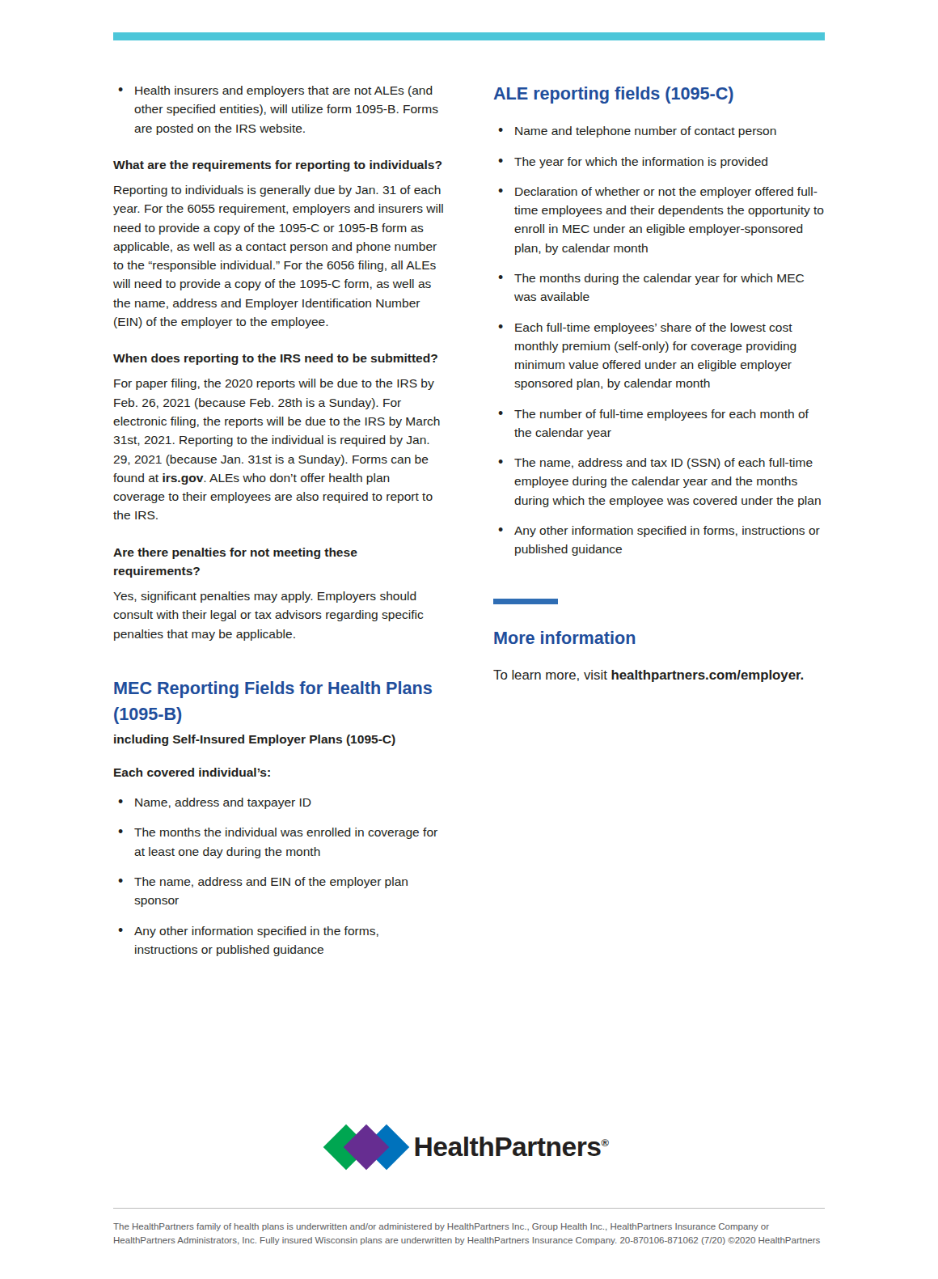Health insurers and employers that are not ALEs (and other specified entities), will utilize form 1095-B. Forms are posted on the IRS website.
What are the requirements for reporting to individuals?
Reporting to individuals is generally due by Jan. 31 of each year. For the 6055 requirement, employers and insurers will need to provide a copy of the 1095-C or 1095-B form as applicable, as well as a contact person and phone number to the “responsible individual.” For the 6056 filing, all ALEs will need to provide a copy of the 1095-C form, as well as the name, address and Employer Identification Number (EIN) of the employer to the employee.
When does reporting to the IRS need to be submitted?
For paper filing, the 2020 reports will be due to the IRS by Feb. 26, 2021 (because Feb. 28th is a Sunday). For electronic filing, the reports will be due to the IRS by March 31st, 2021. Reporting to the individual is required by Jan. 29, 2021 (because Jan. 31st is a Sunday). Forms can be found at irs.gov. ALEs who don’t offer health plan coverage to their employees are also required to report to the IRS.
Are there penalties for not meeting these requirements?
Yes, significant penalties may apply. Employers should consult with their legal or tax advisors regarding specific penalties that may be applicable.
MEC Reporting Fields for Health Plans (1095-B)
including Self-Insured Employer Plans (1095-C)
Each covered individual’s:
Name, address and taxpayer ID
The months the individual was enrolled in coverage for at least one day during the month
The name, address and EIN of the employer plan sponsor
Any other information specified in the forms, instructions or published guidance
ALE reporting fields (1095-C)
Name and telephone number of contact person
The year for which the information is provided
Declaration of whether or not the employer offered full-time employees and their dependents the opportunity to enroll in MEC under an eligible employer-sponsored plan, by calendar month
The months during the calendar year for which MEC was available
Each full-time employees’ share of the lowest cost monthly premium (self-only) for coverage providing minimum value offered under an eligible employer sponsored plan, by calendar month
The number of full-time employees for each month of the calendar year
The name, address and tax ID (SSN) of each full-time employee during the calendar year and the months during which the employee was covered under the plan
Any other information specified in forms, instructions or published guidance
More information
To learn more, visit healthpartners.com/employer.
HealthPartners®
The HealthPartners family of health plans is underwritten and/or administered by HealthPartners Inc., Group Health Inc., HealthPartners Insurance Company or HealthPartners Administrators, Inc. Fully insured Wisconsin plans are underwritten by HealthPartners Insurance Company. 20-870106-871062 (7/20) ©2020 HealthPartners